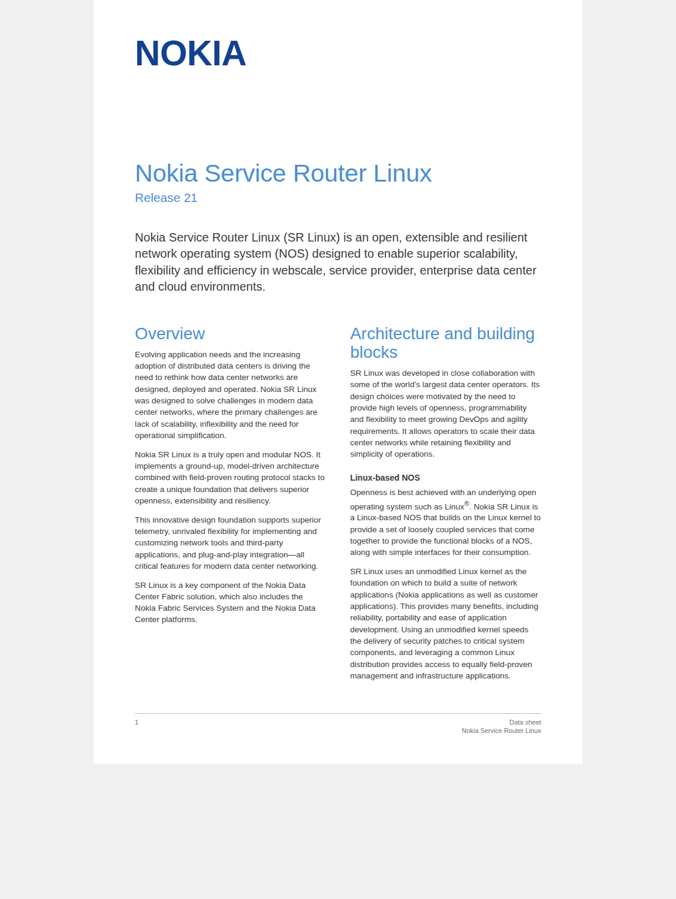NOKIA
Nokia Service Router Linux
Release 21
Nokia Service Router Linux (SR Linux) is an open, extensible and resilient network operating system (NOS) designed to enable superior scalability, flexibility and efficiency in webscale, service provider, enterprise data center and cloud environments.
Overview
Evolving application needs and the increasing adoption of distributed data centers is driving the need to rethink how data center networks are designed, deployed and operated. Nokia SR Linux was designed to solve challenges in modern data center networks, where the primary challenges are lack of scalability, inflexibility and the need for operational simplification.
Nokia SR Linux is a truly open and modular NOS. It implements a ground-up, model-driven architecture combined with field-proven routing protocol stacks to create a unique foundation that delivers superior openness, extensibility and resiliency.
This innovative design foundation supports superior telemetry, unrivaled flexibility for implementing and customizing network tools and third-party applications, and plug-and-play integration—all critical features for modern data center networking.
SR Linux is a key component of the Nokia Data Center Fabric solution, which also includes the Nokia Fabric Services System and the Nokia Data Center platforms.
Architecture and building blocks
SR Linux was developed in close collaboration with some of the world’s largest data center operators. Its design choices were motivated by the need to provide high levels of openness, programmability and flexibility to meet growing DevOps and agility requirements. It allows operators to scale their data center networks while retaining flexibility and simplicity of operations.
Linux-based NOS
Openness is best achieved with an underlying open operating system such as Linux®. Nokia SR Linux is a Linux-based NOS that builds on the Linux kernel to provide a set of loosely coupled services that come together to provide the functional blocks of a NOS, along with simple interfaces for their consumption.
SR Linux uses an unmodified Linux kernel as the foundation on which to build a suite of network applications (Nokia applications as well as customer applications). This provides many benefits, including reliability, portability and ease of application development. Using an unmodified kernel speeds the delivery of security patches to critical system components, and leveraging a common Linux distribution provides access to equally field-proven management and infrastructure applications.
1
Data sheet
Nokia Service Router Linux